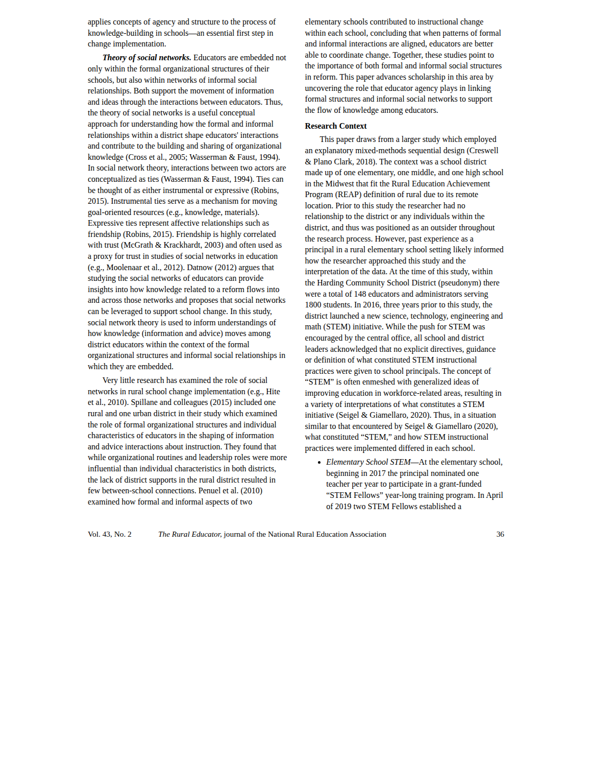applies concepts of agency and structure to the process of knowledge-building in schools—an essential first step in change implementation.
Theory of social networks. Educators are embedded not only within the formal organizational structures of their schools, but also within networks of informal social relationships. Both support the movement of information and ideas through the interactions between educators. Thus, the theory of social networks is a useful conceptual approach for understanding how the formal and informal relationships within a district shape educators' interactions and contribute to the building and sharing of organizational knowledge (Cross et al., 2005; Wasserman & Faust, 1994). In social network theory, interactions between two actors are conceptualized as ties (Wasserman & Faust, 1994). Ties can be thought of as either instrumental or expressive (Robins, 2015). Instrumental ties serve as a mechanism for moving goal-oriented resources (e.g., knowledge, materials). Expressive ties represent affective relationships such as friendship (Robins, 2015). Friendship is highly correlated with trust (McGrath & Krackhardt, 2003) and often used as a proxy for trust in studies of social networks in education (e.g., Moolenaar et al., 2012). Datnow (2012) argues that studying the social networks of educators can provide insights into how knowledge related to a reform flows into and across those networks and proposes that social networks can be leveraged to support school change. In this study, social network theory is used to inform understandings of how knowledge (information and advice) moves among district educators within the context of the formal organizational structures and informal social relationships in which they are embedded.
Very little research has examined the role of social networks in rural school change implementation (e.g., Hite et al., 2010). Spillane and colleagues (2015) included one rural and one urban district in their study which examined the role of formal organizational structures and individual characteristics of educators in the shaping of information and advice interactions about instruction. They found that while organizational routines and leadership roles were more influential than individual characteristics in both districts, the lack of district supports in the rural district resulted in few between-school connections. Penuel et al. (2010) examined how formal and informal aspects of two elementary schools contributed to instructional change within each school, concluding that when patterns of formal and informal interactions are aligned, educators are better able to coordinate change. Together, these studies point to the importance of both formal and informal social structures in reform. This paper advances scholarship in this area by uncovering the role that educator agency plays in linking formal structures and informal social networks to support the flow of knowledge among educators.
Research Context
This paper draws from a larger study which employed an explanatory mixed-methods sequential design (Creswell & Plano Clark, 2018). The context was a school district made up of one elementary, one middle, and one high school in the Midwest that fit the Rural Education Achievement Program (REAP) definition of rural due to its remote location. Prior to this study the researcher had no relationship to the district or any individuals within the district, and thus was positioned as an outsider throughout the research process. However, past experience as a principal in a rural elementary school setting likely informed how the researcher approached this study and the interpretation of the data. At the time of this study, within the Harding Community School District (pseudonym) there were a total of 148 educators and administrators serving 1800 students. In 2016, three years prior to this study, the district launched a new science, technology, engineering and math (STEM) initiative. While the push for STEM was encouraged by the central office, all school and district leaders acknowledged that no explicit directives, guidance or definition of what constituted STEM instructional practices were given to school principals. The concept of “STEM” is often enmeshed with generalized ideas of improving education in workforce-related areas, resulting in a variety of interpretations of what constitutes a STEM initiative (Seigel & Giamellaro, 2020). Thus, in a situation similar to that encountered by Seigel & Giamellaro (2020), what constituted “STEM,” and how STEM instructional practices were implemented differed in each school.
Elementary School STEM—At the elementary school, beginning in 2017 the principal nominated one teacher per year to participate in a grant-funded “STEM Fellows” year-long training program. In April of 2019 two STEM Fellows established a
Vol. 43, No. 2
The Rural Educator, journal of the National Rural Education Association
36